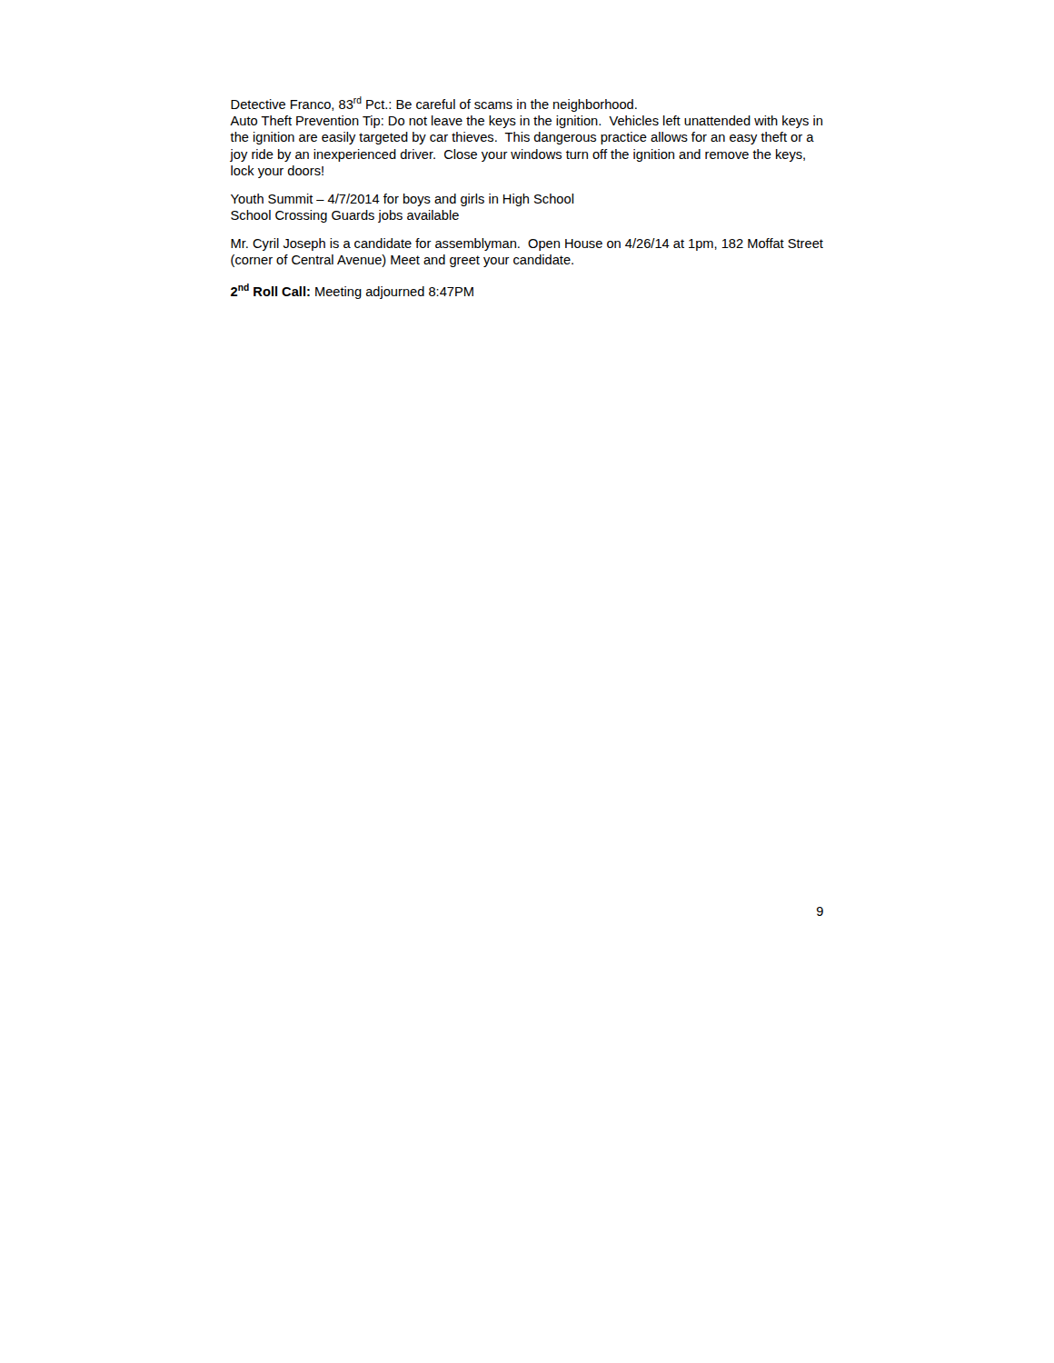Detective Franco, 83rd Pct.: Be careful of scams in the neighborhood.
Auto Theft Prevention Tip: Do not leave the keys in the ignition. Vehicles left unattended with keys in the ignition are easily targeted by car thieves. This dangerous practice allows for an easy theft or a joy ride by an inexperienced driver. Close your windows turn off the ignition and remove the keys, lock your doors!
Youth Summit – 4/7/2014 for boys and girls in High School
School Crossing Guards jobs available
Mr. Cyril Joseph is a candidate for assemblyman. Open House on 4/26/14 at 1pm, 182 Moffat Street (corner of Central Avenue) Meet and greet your candidate.
2nd Roll Call: Meeting adjourned 8:47PM
9